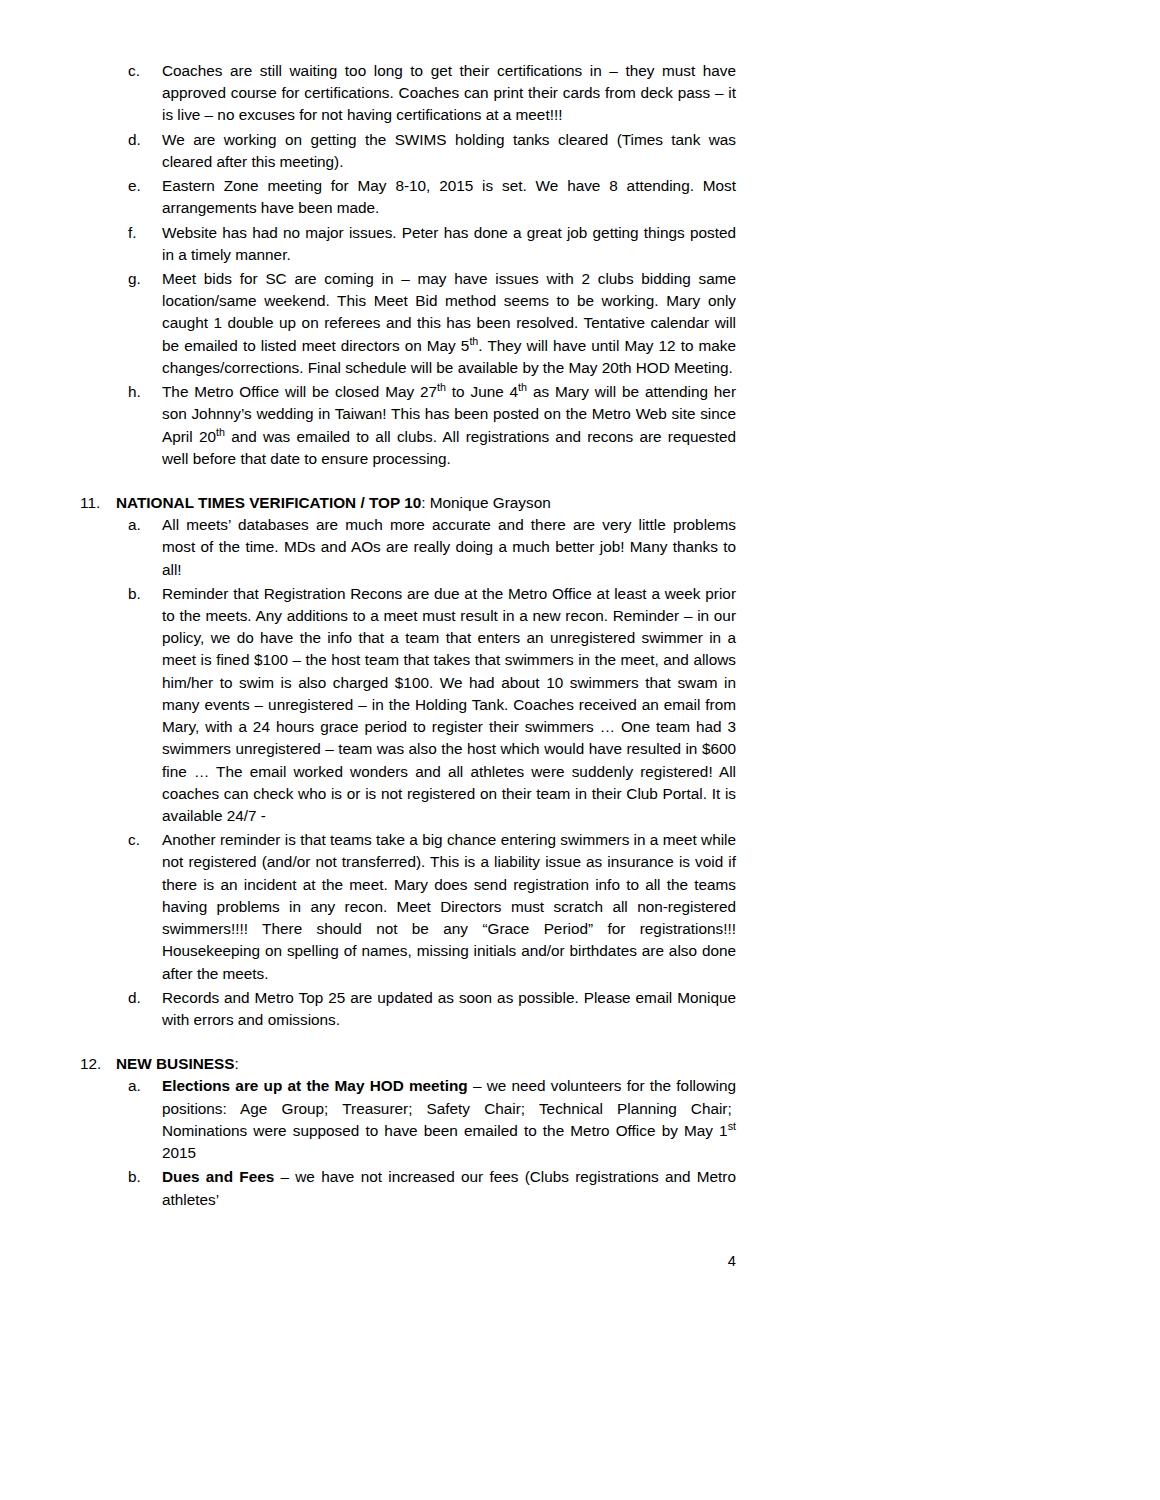c. Coaches are still waiting too long to get their certifications in – they must have approved course for certifications. Coaches can print their cards from deck pass – it is live – no excuses for not having certifications at a meet!!!
d. We are working on getting the SWIMS holding tanks cleared (Times tank was cleared after this meeting).
e. Eastern Zone meeting for May 8-10, 2015 is set. We have 8 attending. Most arrangements have been made.
f. Website has had no major issues. Peter has done a great job getting things posted in a timely manner.
g. Meet bids for SC are coming in – may have issues with 2 clubs bidding same location/same weekend. This Meet Bid method seems to be working. Mary only caught 1 double up on referees and this has been resolved. Tentative calendar will be emailed to listed meet directors on May 5th. They will have until May 12 to make changes/corrections. Final schedule will be available by the May 20th HOD Meeting.
h. The Metro Office will be closed May 27th to June 4th as Mary will be attending her son Johnny’s wedding in Taiwan! This has been posted on the Metro Web site since April 20th and was emailed to all clubs. All registrations and recons are requested well before that date to ensure processing.
11. NATIONAL TIMES VERIFICATION / TOP 10: Monique Grayson
a. All meets’ databases are much more accurate and there are very little problems most of the time. MDs and AOs are really doing a much better job! Many thanks to all!
b. Reminder that Registration Recons are due at the Metro Office at least a week prior to the meets. Any additions to a meet must result in a new recon. Reminder – in our policy, we do have the info that a team that enters an unregistered swimmer in a meet is fined $100 – the host team that takes that swimmers in the meet, and allows him/her to swim is also charged $100. We had about 10 swimmers that swam in many events – unregistered – in the Holding Tank. Coaches received an email from Mary, with a 24 hours grace period to register their swimmers … One team had 3 swimmers unregistered – team was also the host which would have resulted in $600 fine … The email worked wonders and all athletes were suddenly registered! All coaches can check who is or is not registered on their team in their Club Portal. It is available 24/7 -
c. Another reminder is that teams take a big chance entering swimmers in a meet while not registered (and/or not transferred). This is a liability issue as insurance is void if there is an incident at the meet. Mary does send registration info to all the teams having problems in any recon. Meet Directors must scratch all non-registered swimmers!!!! There should not be any “Grace Period” for registrations!!! Housekeeping on spelling of names, missing initials and/or birthdates are also done after the meets.
d. Records and Metro Top 25 are updated as soon as possible. Please email Monique with errors and omissions.
12. NEW BUSINESS:
a. Elections are up at the May HOD meeting – we need volunteers for the following positions: Age Group; Treasurer; Safety Chair; Technical Planning Chair; Nominations were supposed to have been emailed to the Metro Office by May 1st 2015
b. Dues and Fees – we have not increased our fees (Clubs registrations and Metro athletes’
4